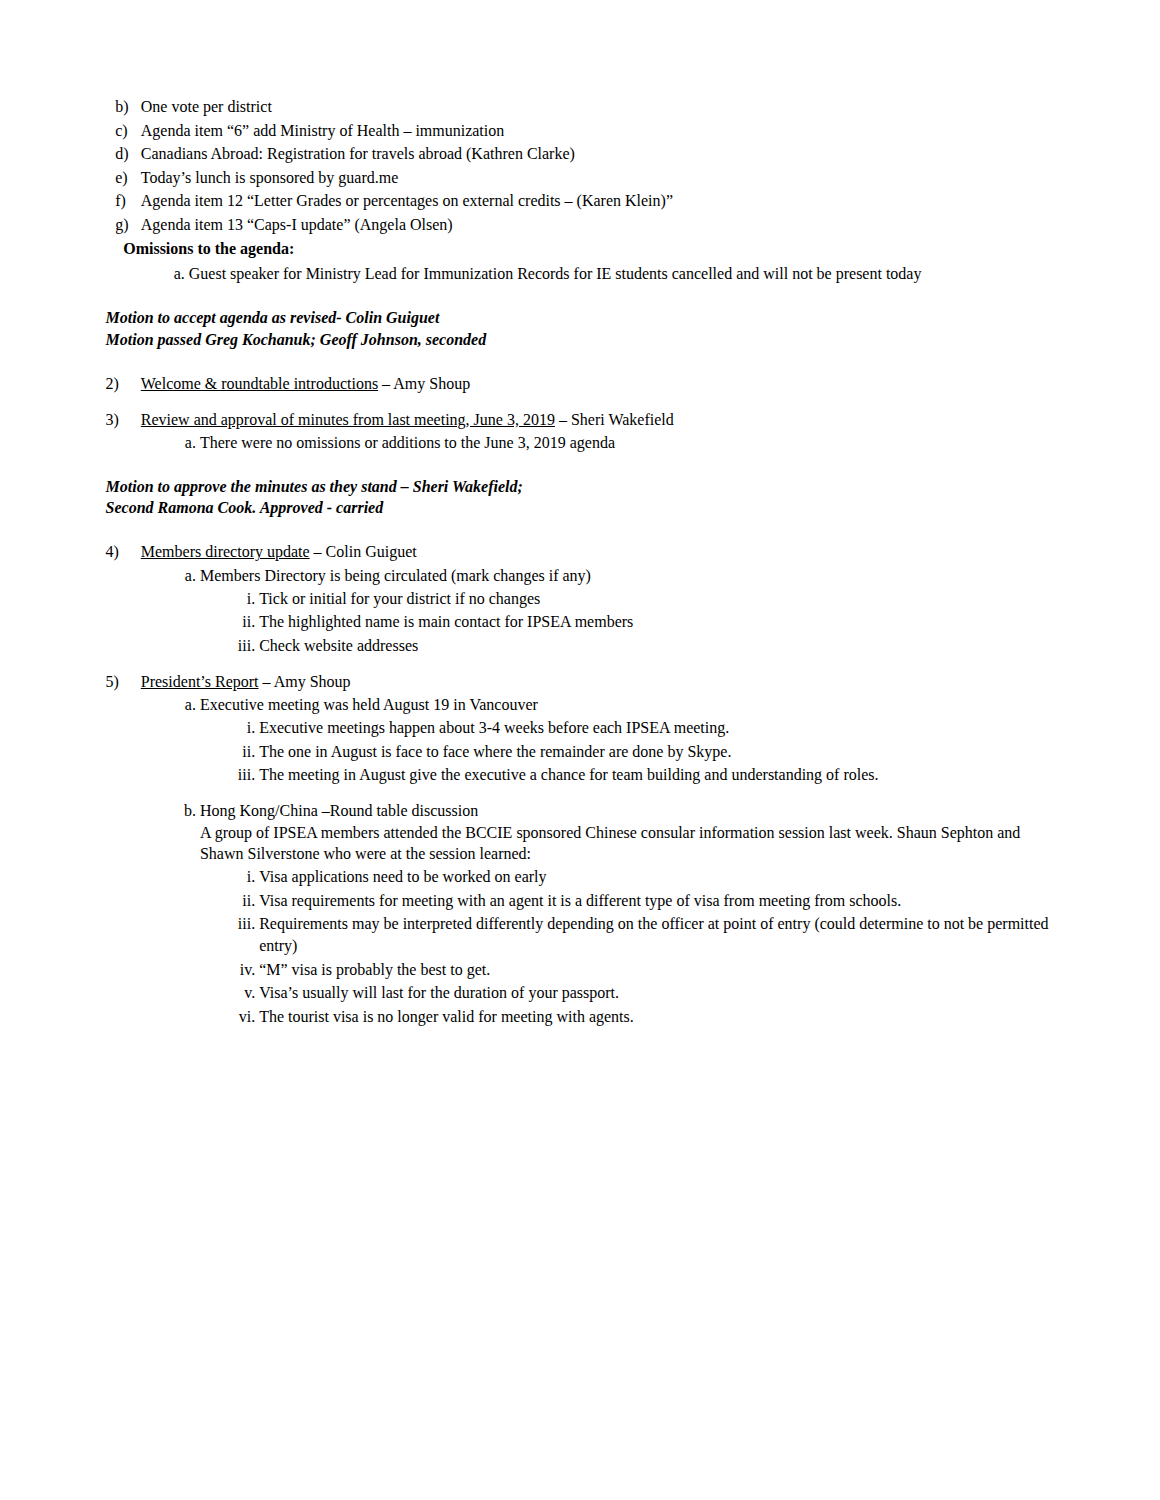b) One vote per district
c) Agenda item “6” add Ministry of Health – immunization
d) Canadians Abroad: Registration for travels abroad (Kathren Clarke)
e) Today’s lunch is sponsored by guard.me
f) Agenda item 12 “Letter Grades or percentages on external credits – (Karen Klein)”
g) Agenda item 13 “Caps-I update” (Angela Olsen)
Omissions to the agenda:
Guest speaker for Ministry Lead for Immunization Records for IE students cancelled and will not be present today
Motion to accept agenda as revised- Colin Guiguet
Motion passed Greg Kochanuk; Geoff Johnson, seconded
2) Welcome & roundtable introductions – Amy Shoup
3) Review and approval of minutes from last meeting, June 3, 2019 – Sheri Wakefield
There were no omissions or additions to the June 3, 2019 agenda
Motion to approve the minutes as they stand – Sheri Wakefield;
Second Ramona Cook. Approved - carried
4) Members directory update – Colin Guiguet
Members Directory is being circulated (mark changes if any)
Tick or initial for your district if no changes
The highlighted name is main contact for IPSEA members
Check website addresses
5) President’s Report – Amy Shoup
Executive meeting was held August 19 in Vancouver
Executive meetings happen about 3-4 weeks before each IPSEA meeting.
The one in August is face to face where the remainder are done by Skype.
The meeting in August give the executive a chance for team building and understanding of roles.
Hong Kong/China –Round table discussion
A group of IPSEA members attended the BCCIE sponsored Chinese consular information session last week. Shaun Sephton and Shawn Silverstone who were at the session learned:
Visa applications need to be worked on early
Visa requirements for meeting with an agent it is a different type of visa from meeting from schools.
Requirements may be interpreted differently depending on the officer at point of entry (could determine to not be permitted entry)
“M” visa is probably the best to get.
Visa’s usually will last for the duration of your passport.
The tourist visa is no longer valid for meeting with agents.